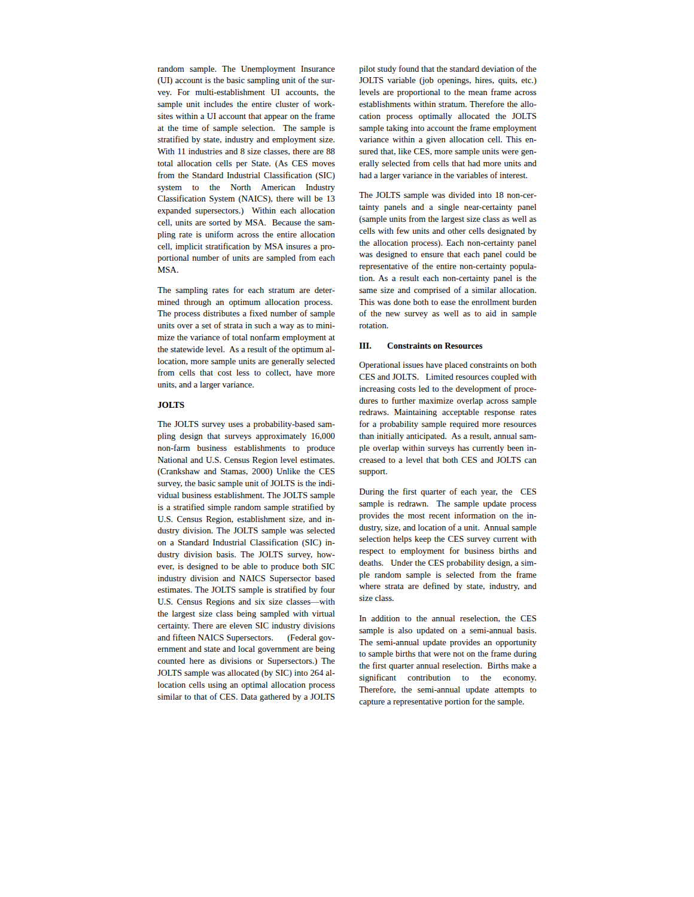random sample. The Unemployment Insurance (UI) account is the basic sampling unit of the survey. For multi-establishment UI accounts, the sample unit includes the entire cluster of worksites within a UI account that appear on the frame at the time of sample selection. The sample is stratified by state, industry and employment size. With 11 industries and 8 size classes, there are 88 total allocation cells per State. (As CES moves from the Standard Industrial Classification (SIC) system to the North American Industry Classification System (NAICS), there will be 13 expanded supersectors.) Within each allocation cell, units are sorted by MSA. Because the sampling rate is uniform across the entire allocation cell, implicit stratification by MSA insures a proportional number of units are sampled from each MSA.
The sampling rates for each stratum are determined through an optimum allocation process. The process distributes a fixed number of sample units over a set of strata in such a way as to minimize the variance of total nonfarm employment at the statewide level. As a result of the optimum allocation, more sample units are generally selected from cells that cost less to collect, have more units, and a larger variance.
JOLTS
The JOLTS survey uses a probability-based sampling design that surveys approximately 16,000 non-farm business establishments to produce National and U.S. Census Region level estimates. (Crankshaw and Stamas, 2000) Unlike the CES survey, the basic sample unit of JOLTS is the individual business establishment. The JOLTS sample is a stratified simple random sample stratified by U.S. Census Region, establishment size, and industry division. The JOLTS sample was selected on a Standard Industrial Classification (SIC) industry division basis. The JOLTS survey, however, is designed to be able to produce both SIC industry division and NAICS Supersector based estimates. The JOLTS sample is stratified by four U.S. Census Regions and six size classes—with the largest size class being sampled with virtual certainty. There are eleven SIC industry divisions and fifteen NAICS Supersectors. (Federal government and state and local government are being counted here as divisions or Supersectors.) The JOLTS sample was allocated (by SIC) into 264 allocation cells using an optimal allocation process similar to that of CES. Data gathered by a JOLTS pilot study found that the standard deviation of the JOLTS variable (job openings, hires, quits, etc.) levels are proportional to the mean frame across establishments within stratum. Therefore the allocation process optimally allocated the JOLTS sample taking into account the frame employment variance within a given allocation cell. This ensured that, like CES, more sample units were generally selected from cells that had more units and had a larger variance in the variables of interest.
The JOLTS sample was divided into 18 non-certainty panels and a single near-certainty panel (sample units from the largest size class as well as cells with few units and other cells designated by the allocation process). Each non-certainty panel was designed to ensure that each panel could be representative of the entire non-certainty population. As a result each non-certainty panel is the same size and comprised of a similar allocation. This was done both to ease the enrollment burden of the new survey as well as to aid in sample rotation.
III. Constraints on Resources
Operational issues have placed constraints on both CES and JOLTS. Limited resources coupled with increasing costs led to the development of procedures to further maximize overlap across sample redraws. Maintaining acceptable response rates for a probability sample required more resources than initially anticipated. As a result, annual sample overlap within surveys has currently been increased to a level that both CES and JOLTS can support.
During the first quarter of each year, the CES sample is redrawn. The sample update process provides the most recent information on the industry, size, and location of a unit. Annual sample selection helps keep the CES survey current with respect to employment for business births and deaths. Under the CES probability design, a simple random sample is selected from the frame where strata are defined by state, industry, and size class.
In addition to the annual reselection, the CES sample is also updated on a semi-annual basis. The semi-annual update provides an opportunity to sample births that were not on the frame during the first quarter annual reselection. Births make a significant contribution to the economy. Therefore, the semi-annual update attempts to capture a representative portion for the sample.